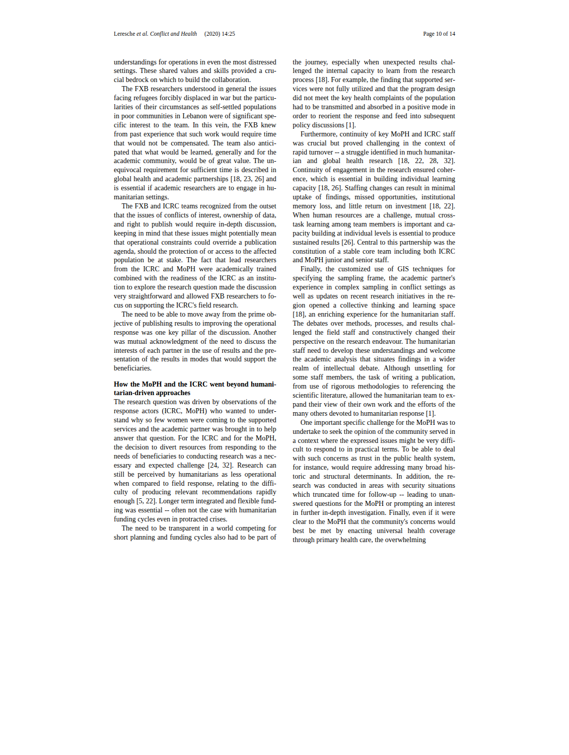Leresche et al. Conflict and Health (2020) 14:25
Page 10 of 14
understandings for operations in even the most distressed settings. These shared values and skills provided a crucial bedrock on which to build the collaboration.
The FXB researchers understood in general the issues facing refugees forcibly displaced in war but the particularities of their circumstances as self-settled populations in poor communities in Lebanon were of significant specific interest to the team. In this vein, the FXB knew from past experience that such work would require time that would not be compensated. The team also anticipated that what would be learned, generally and for the academic community, would be of great value. The unequivocal requirement for sufficient time is described in global health and academic partnerships [18, 23, 26] and is essential if academic researchers are to engage in humanitarian settings.
The FXB and ICRC teams recognized from the outset that the issues of conflicts of interest, ownership of data, and right to publish would require in-depth discussion, keeping in mind that these issues might potentially mean that operational constraints could override a publication agenda, should the protection of or access to the affected population be at stake. The fact that lead researchers from the ICRC and MoPH were academically trained combined with the readiness of the ICRC as an institution to explore the research question made the discussion very straightforward and allowed FXB researchers to focus on supporting the ICRC's field research.
The need to be able to move away from the prime objective of publishing results to improving the operational response was one key pillar of the discussion. Another was mutual acknowledgment of the need to discuss the interests of each partner in the use of results and the presentation of the results in modes that would support the beneficiaries.
How the MoPH and the ICRC went beyond humanitarian-driven approaches
The research question was driven by observations of the response actors (ICRC, MoPH) who wanted to understand why so few women were coming to the supported services and the academic partner was brought in to help answer that question. For the ICRC and for the MoPH, the decision to divert resources from responding to the needs of beneficiaries to conducting research was a necessary and expected challenge [24, 32]. Research can still be perceived by humanitarians as less operational when compared to field response, relating to the difficulty of producing relevant recommendations rapidly enough [5, 22]. Longer term integrated and flexible funding was essential -- often not the case with humanitarian funding cycles even in protracted crises.
The need to be transparent in a world competing for short planning and funding cycles also had to be part of the journey, especially when unexpected results challenged the internal capacity to learn from the research process [18]. For example, the finding that supported services were not fully utilized and that the program design did not meet the key health complaints of the population had to be transmitted and absorbed in a positive mode in order to reorient the response and feed into subsequent policy discussions [1].
Furthermore, continuity of key MoPH and ICRC staff was crucial but proved challenging in the context of rapid turnover -- a struggle identified in much humanitarian and global health research [18, 22, 28, 32]. Continuity of engagement in the research ensured coherence, which is essential in building individual learning capacity [18, 26]. Staffing changes can result in minimal uptake of findings, missed opportunities, institutional memory loss, and little return on investment [18, 22]. When human resources are a challenge, mutual cross-task learning among team members is important and capacity building at individual levels is essential to produce sustained results [26]. Central to this partnership was the constitution of a stable core team including both ICRC and MoPH junior and senior staff.
Finally, the customized use of GIS techniques for specifying the sampling frame, the academic partner's experience in complex sampling in conflict settings as well as updates on recent research initiatives in the region opened a collective thinking and learning space [18], an enriching experience for the humanitarian staff. The debates over methods, processes, and results challenged the field staff and constructively changed their perspective on the research endeavour. The humanitarian staff need to develop these understandings and welcome the academic analysis that situates findings in a wider realm of intellectual debate. Although unsettling for some staff members, the task of writing a publication, from use of rigorous methodologies to referencing the scientific literature, allowed the humanitarian team to expand their view of their own work and the efforts of the many others devoted to humanitarian response [1].
One important specific challenge for the MoPH was to undertake to seek the opinion of the community served in a context where the expressed issues might be very difficult to respond to in practical terms. To be able to deal with such concerns as trust in the public health system, for instance, would require addressing many broad historic and structural determinants. In addition, the research was conducted in areas with security situations which truncated time for follow-up -- leading to unanswered questions for the MoPH or prompting an interest in further in-depth investigation. Finally, even if it were clear to the MoPH that the community's concerns would best be met by enacting universal health coverage through primary health care, the overwhelming